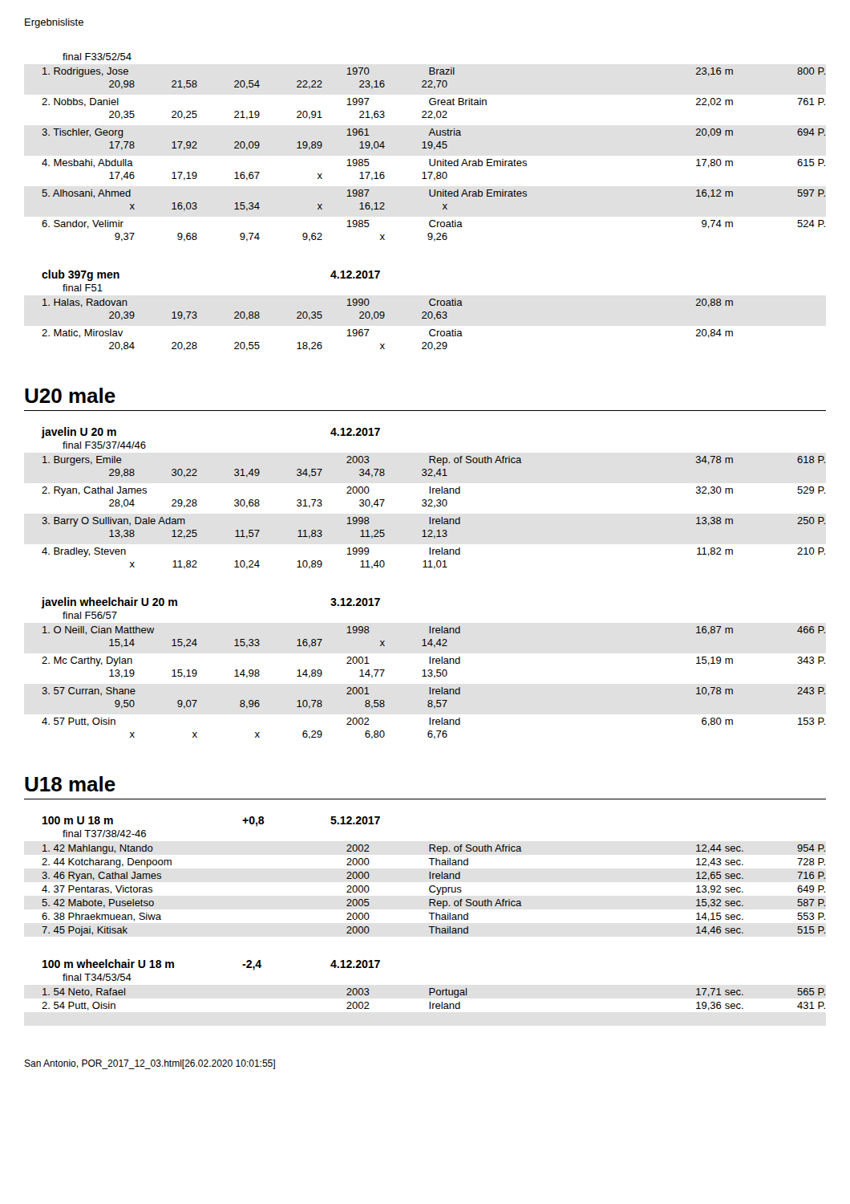Ergebnisliste
final F33/52/54
| 1. Rodrigues, Jose | 1970 | Brazil | 23,16 | m | 800 P. |
| / 20,98 / 21,58 / 20,54 / 22,22 / 23,16 / 22,70 / / |
| 2. Nobbs, Daniel | 1997 | Great Britain | 22,02 | m | 761 P. |
| / 20,35 / 20,25 / 21,19 / 20,91 / 21,63 / 22,02 / / |
| 3. Tischler, Georg | 1961 | Austria | 20,09 | m | 694 P. |
| / 17,78 / 17,92 / 20,09 / 19,89 / 19,04 / 19,45 / / |
| 4. Mesbahi, Abdulla | 1985 | United Arab Emirates | 17,80 | m | 615 P. |
| / 17,46 / 17,19 / 16,67 / x / 17,16 / 17,80 / / |
| 5. Alhosani, Ahmed | 1987 | United Arab Emirates | 16,12 | m | 597 P. |
| / x / 16,03 / 15,34 / x / 16,12 / x / / |
| 6. Sandor, Velimir | 1985 | Croatia | 9,74 | m | 524 P. |
| / 9,37 / 9,68 / 9,74 / 9,62 / x / 9,26 / / |
club 397g men 4.12.2017
final F51
| 1. Halas, Radovan | 1990 | Croatia | 20,88 | m | |
| / 20,39 / 19,73 / 20,88 / 20,35 / 20,09 / 20,63 / / |
| 2. Matic, Miroslav | 1967 | Croatia | 20,84 | m | |
| / 20,84 / 20,28 / 20,55 / 18,26 / x / 20,29 / / |
U20 male
javelin U 20 m 4.12.2017
final F35/37/44/46
| 1. Burgers, Emile | 2003 | Rep. of South Africa | 34,78 | m | 618 P. |
| / 29,88 / 30,22 / 31,49 / 34,57 / 34,78 / 32,41 / / |
| 2. Ryan, Cathal James | 2000 | Ireland | 32,30 | m | 529 P. |
| / 28,04 / 29,28 / 30,68 / 31,73 / 30,47 / 32,30 / / |
| 3. Barry O Sullivan, Dale Adam | 1998 | Ireland | 13,38 | m | 250 P. |
| / 13,38 / 12,25 / 11,57 / 11,83 / 11,25 / 12,13 / / |
| 4. Bradley, Steven | 1999 | Ireland | 11,82 | m | 210 P. |
| / x / 11,82 / 10,24 / 10,89 / 11,40 / 11,01 / / |
javelin wheelchair U 20 m 3.12.2017
final F56/57
| 1. O Neill, Cian Matthew | 1998 | Ireland | 16,87 | m | 466 P. |
| / 15,14 / 15,24 / 15,33 / 16,87 / x / 14,42 / / |
| 2. Mc Carthy, Dylan | 2001 | Ireland | 15,19 | m | 343 P. |
| / 13,19 / 15,19 / 14,98 / 14,89 / 14,77 / 13,50 / / |
| 3. 57 Curran, Shane | 2001 | Ireland | 10,78 | m | 243 P. |
| / 9,50 / 9,07 / 8,96 / 10,78 / 8,58 / 8,57 / / |
| 4. 57 Putt, Oisin | 2002 | Ireland | 6,80 | m | 153 P. |
| / x / x / x / 6,29 / 6,80 / 6,76 / / |
U18 male
100 m U 18 m +0,8 5.12.2017
final T37/38/42-46
| 1. 42 Mahlangu, Ntando | 2002 | Rep. of South Africa | 12,44 | sec. | 954 P. |
| 2. 44 Kotcharang, Denpoom | 2000 | Thailand | 12,43 | sec. | 728 P. |
| 3. 46 Ryan, Cathal James | 2000 | Ireland | 12,65 | sec. | 716 P. |
| 4. 37 Pentaras, Victoras | 2000 | Cyprus | 13,92 | sec. | 649 P. |
| 5. 42 Mabote, Puseletso | 2005 | Rep. of South Africa | 15,32 | sec. | 587 P. |
| 6. 38 Phraekmuean, Siwa | 2000 | Thailand | 14,15 | sec. | 553 P. |
| 7. 45 Pojai, Kitisak | 2000 | Thailand | 14,46 | sec. | 515 P. |
100 m wheelchair U 18 m -2,4 4.12.2017
final T34/53/54
| 1. 54 Neto, Rafael | 2003 | Portugal | 17,71 | sec. | 565 P. |
| 2. 54 Putt, Oisin | 2002 | Ireland | 19,36 | sec. | 431 P. |
San Antonio, POR_2017_12_03.html[26.02.2020 10:01:55]